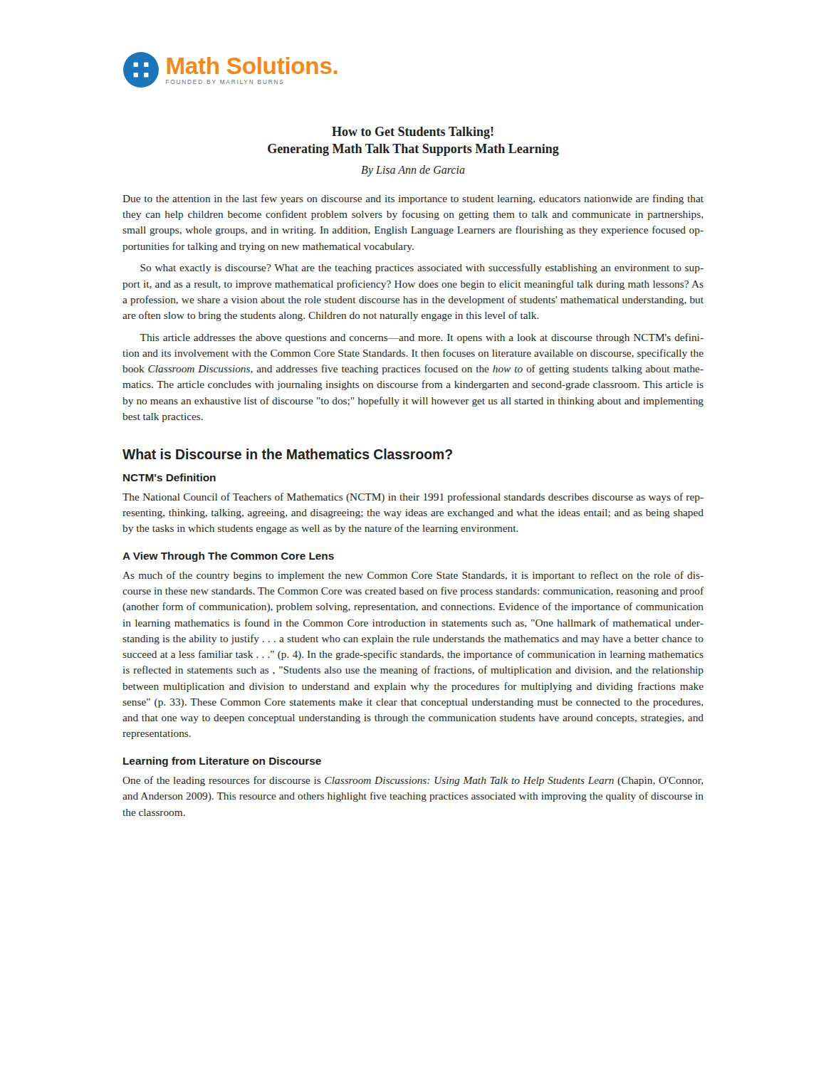Math Solutions.
Founded by Marilyn Burns
How to Get Students Talking! Generating Math Talk That Supports Math Learning
By Lisa Ann de Garcia
Due to the attention in the last few years on discourse and its importance to student learning, educators nationwide are finding that they can help children become confident problem solvers by focusing on getting them to talk and communicate in partnerships, small groups, whole groups, and in writing. In addition, English Language Learners are flourishing as they experience focused opportunities for talking and trying on new mathematical vocabulary.
So what exactly is discourse? What are the teaching practices associated with successfully establishing an environment to support it, and as a result, to improve mathematical proficiency? How does one begin to elicit meaningful talk during math lessons? As a profession, we share a vision about the role student discourse has in the development of students' mathematical understanding, but are often slow to bring the students along. Children do not naturally engage in this level of talk.
This article addresses the above questions and concerns—and more. It opens with a look at discourse through NCTM's definition and its involvement with the Common Core State Standards. It then focuses on literature available on discourse, specifically the book Classroom Discussions, and addresses five teaching practices focused on the how to of getting students talking about mathematics. The article concludes with journaling insights on discourse from a kindergarten and second-grade classroom. This article is by no means an exhaustive list of discourse "to dos;" hopefully it will however get us all started in thinking about and implementing best talk practices.
What is Discourse in the Mathematics Classroom?
NCTM's Definition
The National Council of Teachers of Mathematics (NCTM) in their 1991 professional standards describes discourse as ways of representing, thinking, talking, agreeing, and disagreeing; the way ideas are exchanged and what the ideas entail; and as being shaped by the tasks in which students engage as well as by the nature of the learning environment.
A View Through The Common Core Lens
As much of the country begins to implement the new Common Core State Standards, it is important to reflect on the role of discourse in these new standards. The Common Core was created based on five process standards: communication, reasoning and proof (another form of communication), problem solving, representation, and connections. Evidence of the importance of communication in learning mathematics is found in the Common Core introduction in statements such as, "One hallmark of mathematical understanding is the ability to justify . . . a student who can explain the rule understands the mathematics and may have a better chance to succeed at a less familiar task . . ." (p. 4). In the grade-specific standards, the importance of communication in learning mathematics is reflected in statements such as , "Students also use the meaning of fractions, of multiplication and division, and the relationship between multiplication and division to understand and explain why the procedures for multiplying and dividing fractions make sense" (p. 33). These Common Core statements make it clear that conceptual understanding must be connected to the procedures, and that one way to deepen conceptual understanding is through the communication students have around concepts, strategies, and representations.
Learning from Literature on Discourse
One of the leading resources for discourse is Classroom Discussions: Using Math Talk to Help Students Learn (Chapin, O'Connor, and Anderson 2009). This resource and others highlight five teaching practices associated with improving the quality of discourse in the classroom.